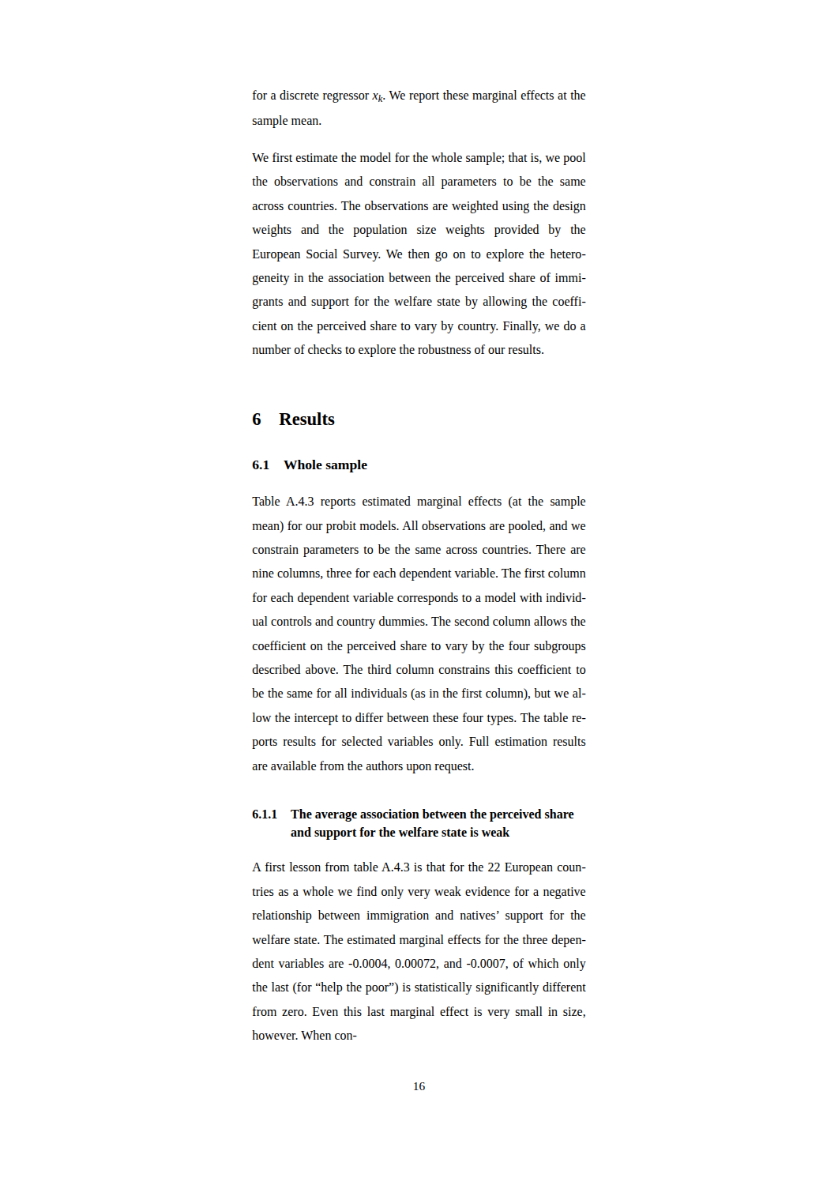for a discrete regressor xk. We report these marginal effects at the sample mean.
We first estimate the model for the whole sample; that is, we pool the observations and constrain all parameters to be the same across countries. The observations are weighted using the design weights and the population size weights provided by the European Social Survey. We then go on to explore the heterogeneity in the association between the perceived share of immigrants and support for the welfare state by allowing the coefficient on the perceived share to vary by country. Finally, we do a number of checks to explore the robustness of our results.
6 Results
6.1 Whole sample
Table A.4.3 reports estimated marginal effects (at the sample mean) for our probit models. All observations are pooled, and we constrain parameters to be the same across countries. There are nine columns, three for each dependent variable. The first column for each dependent variable corresponds to a model with individual controls and country dummies. The second column allows the coefficient on the perceived share to vary by the four subgroups described above. The third column constrains this coefficient to be the same for all individuals (as in the first column), but we allow the intercept to differ between these four types. The table reports results for selected variables only. Full estimation results are available from the authors upon request.
6.1.1 The average association between the perceived share and support for the welfare state is weak
A first lesson from table A.4.3 is that for the 22 European countries as a whole we find only very weak evidence for a negative relationship between immigration and natives’ support for the welfare state. The estimated marginal effects for the three dependent variables are -0.0004, 0.00072, and -0.0007, of which only the last (for “help the poor”) is statistically significantly different from zero. Even this last marginal effect is very small in size, however. When con-
16